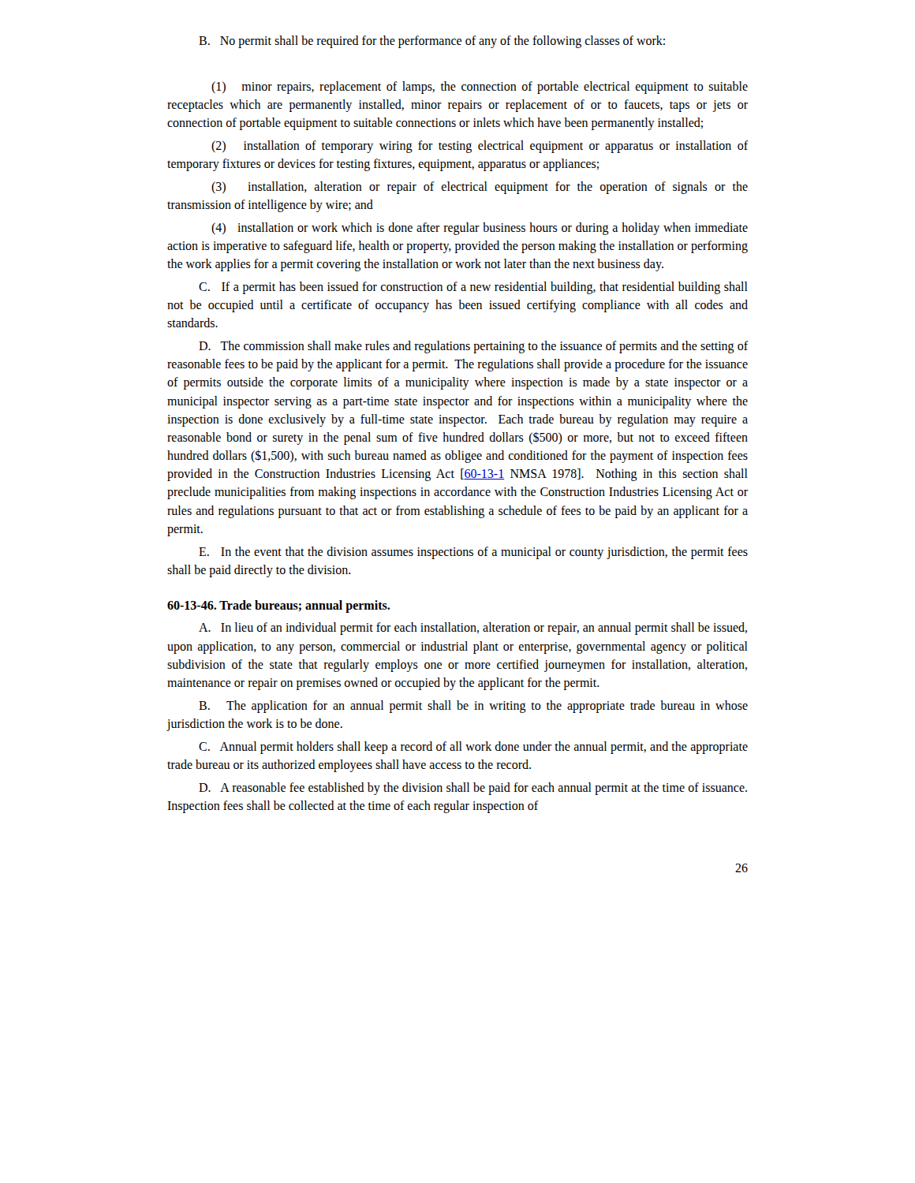B. No permit shall be required for the performance of any of the following classes of work:
(1) minor repairs, replacement of lamps, the connection of portable electrical equipment to suitable receptacles which are permanently installed, minor repairs or replacement of or to faucets, taps or jets or connection of portable equipment to suitable connections or inlets which have been permanently installed;
(2) installation of temporary wiring for testing electrical equipment or apparatus or installation of temporary fixtures or devices for testing fixtures, equipment, apparatus or appliances;
(3) installation, alteration or repair of electrical equipment for the operation of signals or the transmission of intelligence by wire; and
(4) installation or work which is done after regular business hours or during a holiday when immediate action is imperative to safeguard life, health or property, provided the person making the installation or performing the work applies for a permit covering the installation or work not later than the next business day.
C. If a permit has been issued for construction of a new residential building, that residential building shall not be occupied until a certificate of occupancy has been issued certifying compliance with all codes and standards.
D. The commission shall make rules and regulations pertaining to the issuance of permits and the setting of reasonable fees to be paid by the applicant for a permit. The regulations shall provide a procedure for the issuance of permits outside the corporate limits of a municipality where inspection is made by a state inspector or a municipal inspector serving as a part-time state inspector and for inspections within a municipality where the inspection is done exclusively by a full-time state inspector. Each trade bureau by regulation may require a reasonable bond or surety in the penal sum of five hundred dollars ($500) or more, but not to exceed fifteen hundred dollars ($1,500), with such bureau named as obligee and conditioned for the payment of inspection fees provided in the Construction Industries Licensing Act [60-13-1 NMSA 1978]. Nothing in this section shall preclude municipalities from making inspections in accordance with the Construction Industries Licensing Act or rules and regulations pursuant to that act or from establishing a schedule of fees to be paid by an applicant for a permit.
E. In the event that the division assumes inspections of a municipal or county jurisdiction, the permit fees shall be paid directly to the division.
60-13-46. Trade bureaus; annual permits.
A. In lieu of an individual permit for each installation, alteration or repair, an annual permit shall be issued, upon application, to any person, commercial or industrial plant or enterprise, governmental agency or political subdivision of the state that regularly employs one or more certified journeymen for installation, alteration, maintenance or repair on premises owned or occupied by the applicant for the permit.
B. The application for an annual permit shall be in writing to the appropriate trade bureau in whose jurisdiction the work is to be done.
C. Annual permit holders shall keep a record of all work done under the annual permit, and the appropriate trade bureau or its authorized employees shall have access to the record.
D. A reasonable fee established by the division shall be paid for each annual permit at the time of issuance. Inspection fees shall be collected at the time of each regular inspection of
26